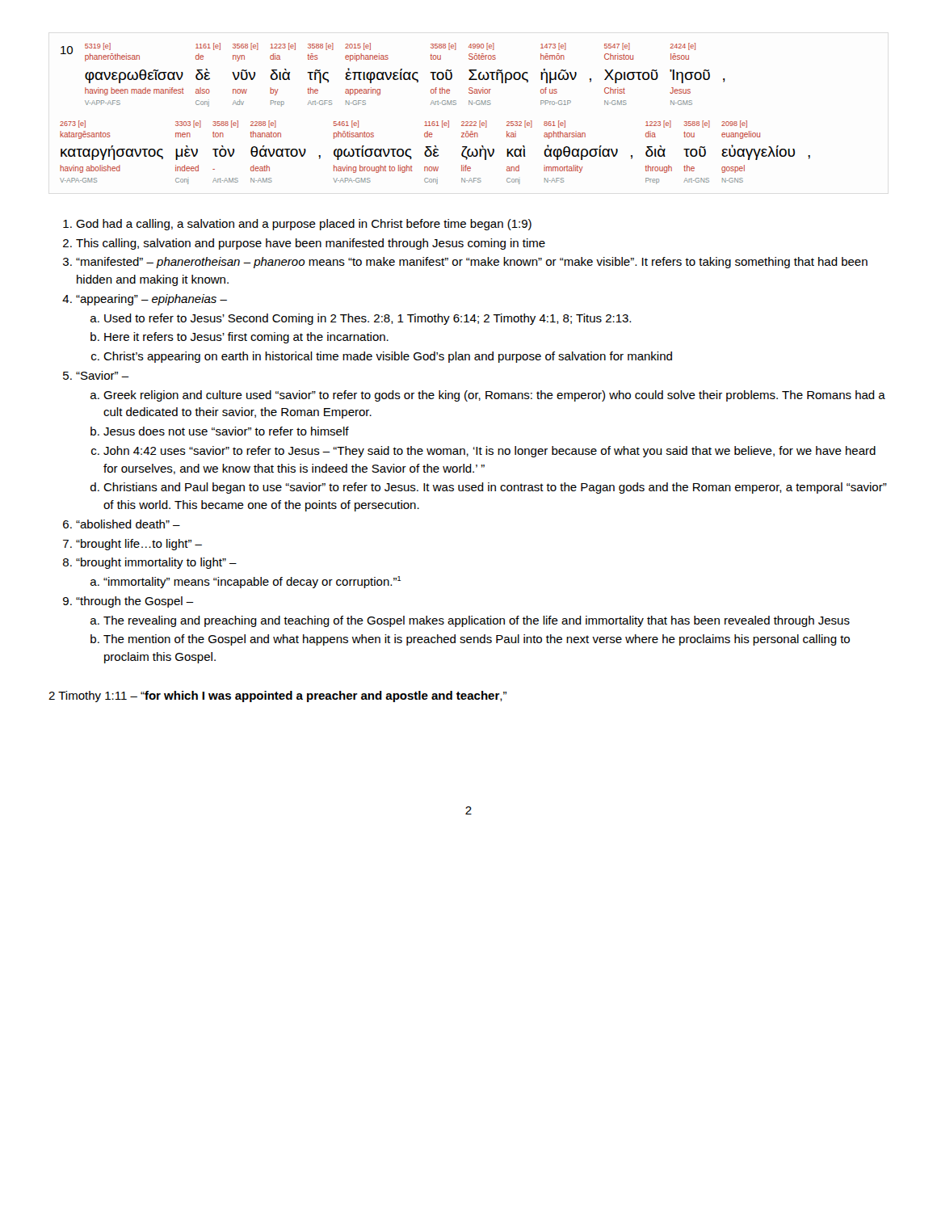| 10 | 5319 [e] | 1161 [e] | 3568 [e] | 1223 [e] | 3588 [e] | 2015 [e] | 3588 [e] | 4990 [e] | 1473 [e] | | 5547 [e] | 2424 [e] | |
| phanerōtheisan | de | nyn | dia | tēs | epiphaneias | tou | Sōtēros | hēmōn | | Christou | Iēsou | |
| φανερωθεῖσαν | δὲ | νῦν | διὰ | τῆς | ἐπιφανείας | τοῦ | Σωτῆρος | ἡμῶν | , | Χριστοῦ | Ἰησοῦ | , |
| having been made manifest | also | now | by | the | appearing | of the | Savior | of us | | Christ | Jesus | |
| V-APP-AFS | Conj | Adv | Prep | Art-GFS | N-GFS | Art-GMS | N-GMS | PPro-G1P | | N-GMS | N-GMS | |
| 2673 [e] | 3303 [e] | 3588 [e] | 2288 [e] | | 5461 [e] | 1161 [e] | 2222 [e] | 2532 [e] | 861 [e] | | 1223 [e] | 3588 [e] | 2098 [e] | |
| katargēsantos | men | ton | thanaton | | phōtisantos | de | zōēn | kai | aphtharsian | | dia | tou | euangeliou | |
| καταργήσαντος | μὲν | τὸν | θάνατον | , | φωτίσαντος | δὲ | ζωὴν | καὶ | ἀφθαρσίαν | , | διὰ | τοῦ | εὐαγγελίου | , |
| having abolished | indeed | - | death | | having brought to light | now | life | and | immortality | | through | the | gospel | |
| V-APA-GMS | Conj | Art-AMS | N-AMS | | V-APA-GMS | Conj | N-AFS | Conj | N-AFS | | Prep | Art-GNS | N-GNS | |
God had a calling, a salvation and a purpose placed in Christ before time began (1:9)
This calling, salvation and purpose have been manifested through Jesus coming in time
“manifested” – phanerotheisan – phaneroo means “to make manifest” or “make known” or “make visible”. It refers to taking something that had been hidden and making it known.
“appearing” – epiphaneias –
Used to refer to Jesus’ Second Coming in 2 Thes. 2:8, 1 Timothy 6:14; 2 Timothy 4:1, 8; Titus 2:13.
Here it refers to Jesus’ first coming at the incarnation.
Christ’s appearing on earth in historical time made visible God’s plan and purpose of salvation for mankind
“Savior” –
Greek religion and culture used “savior” to refer to gods or the king (or, Romans: the emperor) who could solve their problems. The Romans had a cult dedicated to their savior, the Roman Emperor.
Jesus does not use “savior” to refer to himself
John 4:42 uses “savior” to refer to Jesus – “They said to the woman, ‘It is no longer because of what you said that we believe, for we have heard for ourselves, and we know that this is indeed the Savior of the world.’ ”
Christians and Paul began to use “savior” to refer to Jesus. It was used in contrast to the Pagan gods and the Roman emperor, a temporal “savior” of this world. This became one of the points of persecution.
“abolished death” –
“brought life…to light” –
“brought immortality to light” –
“immortality” means “incapable of decay or corruption.”1
“through the Gospel –
The revealing and preaching and teaching of the Gospel makes application of the life and immortality that has been revealed through Jesus
The mention of the Gospel and what happens when it is preached sends Paul into the next verse where he proclaims his personal calling to proclaim this Gospel.
2 Timothy 1:11 – “for which I was appointed a preacher and apostle and teacher,”
2